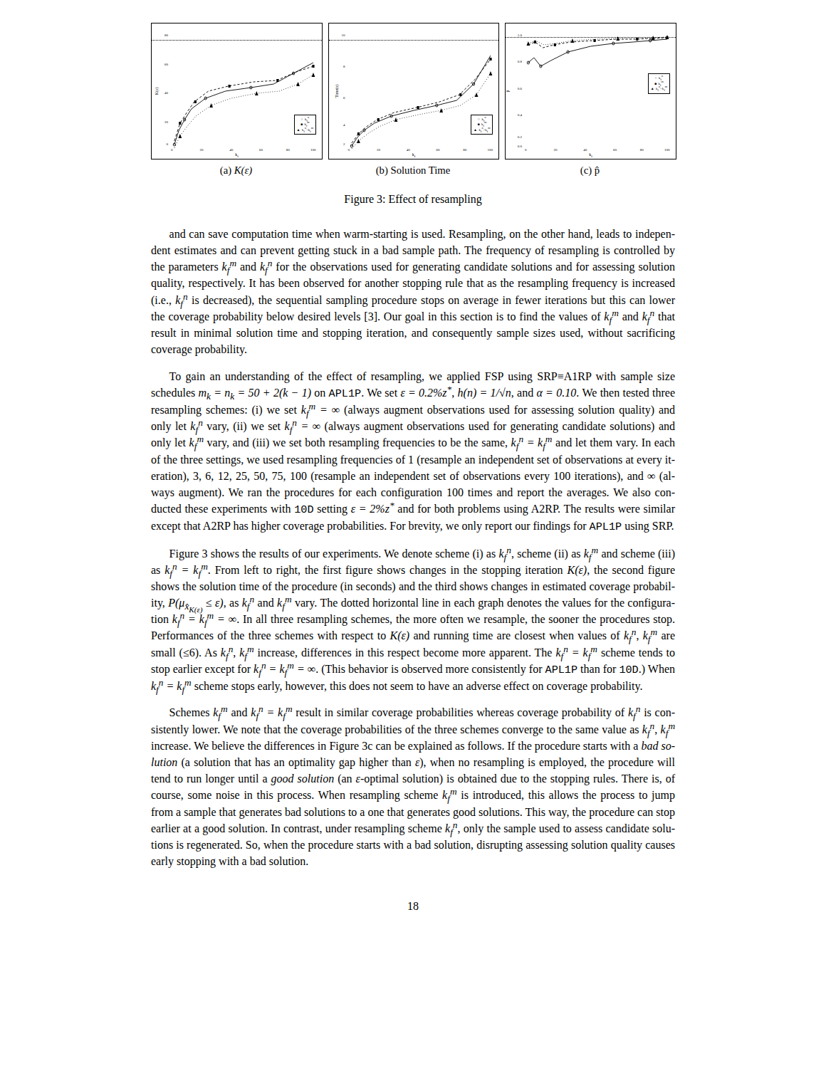K(ε)
80 60 40 20 0
0 20 40 60 80 100
kf
○ kfn
■ kfm
▲ kfn=kfm
(a) K(ε)
Time(s)
10 8 6 4 2
0 20 40 60 80 100
kf
○ kfn
■ kfm
▲ kfn=kfm
(b) Solution Time
p̂
1.0 0.8 0.6 0.4 0.2 0.0
0 20 40 60 80 100
kf
○ kfn
■ kfm
▲ kfn=kfm
(c) p̂
Figure 3: Effect of resampling
and can save computation time when warm-starting is used. Resampling, on the other hand, leads to independent estimates and can prevent getting stuck in a bad sample path. The frequency of resampling is controlled by the parameters kfm and kfn for the observations used for generating candidate solutions and for assessing solution quality, respectively. It has been observed for another stopping rule that as the resampling frequency is increased (i.e., kfn is decreased), the sequential sampling procedure stops on average in fewer iterations but this can lower the coverage probability below desired levels [3]. Our goal in this section is to find the values of kfm and kfn that result in minimal solution time and stopping iteration, and consequently sample sizes used, without sacrificing coverage probability.
To gain an understanding of the effect of resampling, we applied FSP using SRP≡A1RP with sample size schedules mk = nk = 50 + 2(k − 1) on APL1P. We set ε = 0.2%z*, h(n) = 1/√n, and α = 0.10. We then tested three resampling schemes: (i) we set kfm = ∞ (always augment observations used for assessing solution quality) and only let kfn vary, (ii) we set kfn = ∞ (always augment observations used for generating candidate solutions) and only let kfm vary, and (iii) we set both resampling frequencies to be the same, kfn = kfm and let them vary. In each of the three settings, we used resampling frequencies of 1 (resample an independent set of observations at every iteration), 3, 6, 12, 25, 50, 75, 100 (resample an independent set of observations every 100 iterations), and ∞ (always augment). We ran the procedures for each configuration 100 times and report the averages. We also conducted these experiments with 10D setting ε = 2%z* and for both problems using A2RP. The results were similar except that A2RP has higher coverage probabilities. For brevity, we only report our findings for APL1P using SRP.
Figure 3 shows the results of our experiments. We denote scheme (i) as kfn, scheme (ii) as kfm and scheme (iii) as kfn = kfm. From left to right, the first figure shows changes in the stopping iteration K(ε), the second figure shows the solution time of the procedure (in seconds) and the third shows changes in estimated coverage probability, P(μx̂K(ε) ≤ ε), as kfn and kfm vary. The dotted horizontal line in each graph denotes the values for the configuration kfn = kfm = ∞. In all three resampling schemes, the more often we resample, the sooner the procedures stop. Performances of the three schemes with respect to K(ε) and running time are closest when values of kfn, kfm are small (≤6). As kfn, kfm increase, differences in this respect become more apparent. The kfn = kfm scheme tends to stop earlier except for kfn = kfm = ∞. (This behavior is observed more consistently for APL1P than for 10D.) When kfn = kfm scheme stops early, however, this does not seem to have an adverse effect on coverage probability.
Schemes kfm and kfn = kfm result in similar coverage probabilities whereas coverage probability of kfn is consistently lower. We note that the coverage probabilities of the three schemes converge to the same value as kfn, kfm increase. We believe the differences in Figure 3c can be explained as follows. If the procedure starts with a bad solution (a solution that has an optimality gap higher than ε), when no resampling is employed, the procedure will tend to run longer until a good solution (an ε-optimal solution) is obtained due to the stopping rules. There is, of course, some noise in this process. When resampling scheme kfm is introduced, this allows the process to jump from a sample that generates bad solutions to a one that generates good solutions. This way, the procedure can stop earlier at a good solution. In contrast, under resampling scheme kfn, only the sample used to assess candidate solutions is regenerated. So, when the procedure starts with a bad solution, disrupting assessing solution quality causes early stopping with a bad solution.
18